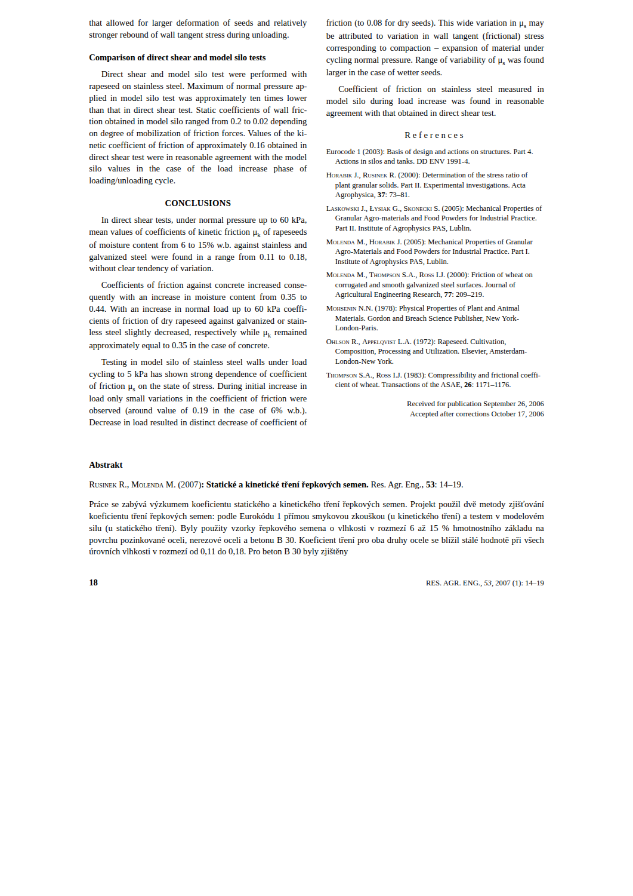that allowed for larger deformation of seeds and relatively stronger rebound of wall tangent stress during unloading.
Comparison of direct shear and model silo tests
Direct shear and model silo test were performed with rapeseed on stainless steel. Maximum of normal pressure applied in model silo test was approximately ten times lower than that in direct shear test. Static coefficients of wall friction obtained in model silo ranged from 0.2 to 0.02 depending on degree of mobilization of friction forces. Values of the kinetic coefficient of friction of approximately 0.16 obtained in direct shear test were in reasonable agreement with the model silo values in the case of the load increase phase of loading/unloading cycle.
Conclusions
In direct shear tests, under normal pressure up to 60 kPa, mean values of coefficients of kinetic friction μk of rapeseeds of moisture content from 6 to 15% w.b. against stainless and galvanized steel were found in a range from 0.11 to 0.18, without clear tendency of variation.
Coefficients of friction against concrete increased consequently with an increase in moisture content from 0.35 to 0.44. With an increase in normal load up to 60 kPa coefficients of friction of dry rapeseed against galvanized or stainless steel slightly decreased, respectively while μk remained approximately equal to 0.35 in the case of concrete.
Testing in model silo of stainless steel walls under load cycling to 5 kPa has shown strong dependence of coefficient of friction μs on the state of stress. During initial increase in load only small variations in the coefficient of friction were observed (around value of 0.19 in the case of 6% w.b.). Decrease in load resulted in distinct decrease of coefficient of friction (to 0.08 for dry seeds). This wide variation in μs may be attributed to variation in wall tangent (frictional) stress corresponding to compaction – expansion of material under cycling normal pressure. Range of variability of μs was found larger in the case of wetter seeds.
Coefficient of friction on stainless steel measured in model silo during load increase was found in reasonable agreement with that obtained in direct shear test.
References
Eurocode 1 (2003): Basis of design and actions on structures. Part 4. Actions in silos and tanks. DD ENV 1991-4.
Horabik J., Rusinek R. (2000): Determination of the stress ratio of plant granular solids. Part II. Experimental investigations. Acta Agrophysica, 37: 73–81.
Laskowski J., Łysiak G., Skonecki S. (2005): Mechanical Properties of Granular Agro-materials and Food Powders for Industrial Practice. Part II. Institute of Agrophysics PAS, Lublin.
Molenda M., Horabik J. (2005): Mechanical Properties of Granular Agro-Materials and Food Powders for Industrial Practice. Part I. Institute of Agrophysics PAS, Lublin.
Molenda M., Thompson S.A., Ross I.J. (2000): Friction of wheat on corrugated and smooth galvanized steel surfaces. Journal of Agricultural Engineering Research, 77: 209–219.
Mohsenin N.N. (1978): Physical Properties of Plant and Animal Materials. Gordon and Breach Science Publisher, New York-London-Paris.
Ohlson R., Appelqvist L.A. (1972): Rapeseed. Cultivation, Composition, Processing and Utilization. Elsevier, Amsterdam-London-New York.
Thompson S.A., Ross I.J. (1983): Compressibility and frictional coefficient of wheat. Transactions of the ASAE, 26: 1171–1176.
Received for publication September 26, 2006
Accepted after corrections October 17, 2006
Abstrakt
Rusinek R., Molenda M. (2007): Statické a kinetické tření řepkových semen. Res. Agr. Eng., 53: 14–19.
Práce se zabývá výzkumem koeficientu statického a kinetického tření řepkových semen. Projekt použil dvě metody zjišťování koeficientu tření řepkových semen: podle Eurokódu 1 přímou smykovou zkouškou (u kinetického tření) a testem v modelovém silu (u statického tření). Byly použity vzorky řepkového semena o vlhkosti v rozmezí 6 až 15 % hmotnostního základu na povrchu pozinkované oceli, nerezové oceli a betonu B 30. Koeficient tření pro oba druhy ocele se blížil stálé hodnotě při všech úrovních vlhkosti v rozmezí od 0,11 do 0,18. Pro beton B 30 byly zjištěny
18 RES. AGR. ENG., 53, 2007 (1): 14–19